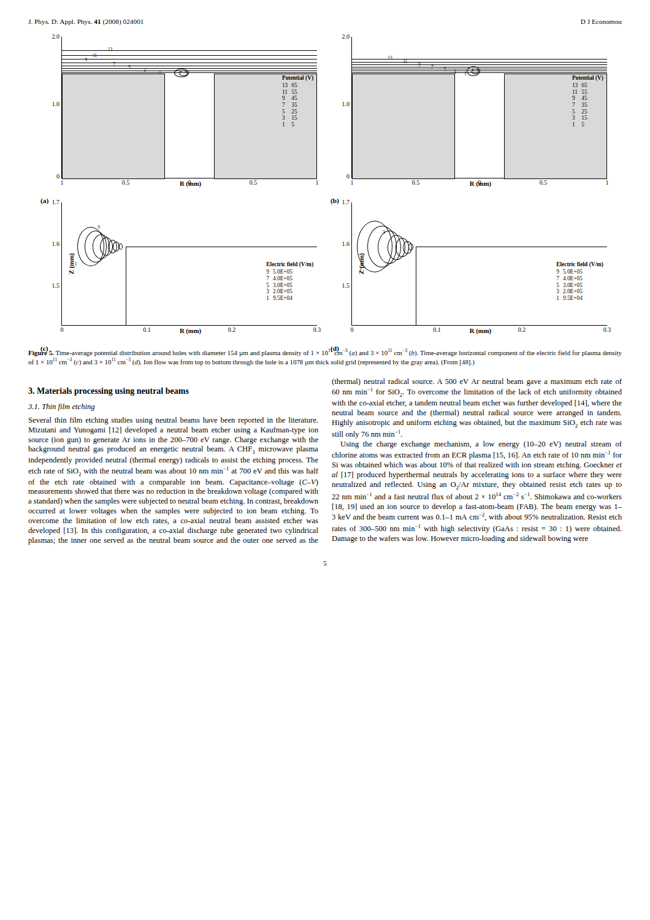J. Phys. D: Appl. Phys. 41 (2008) 024001
D J Economou
Z (mm)
2.0
1.0
0
13
11
9
7
5
3
1
Potential (V)
| 13 | 65 |
| 11 | 55 |
| 9 | 45 |
| 7 | 35 |
| 5 | 25 |
| 3 | 15 |
| 1 | 5 |
1
0.5
0
0.5
1
R (mm)
(a)
Z (mm)
2.0
1.0
0
13
11
9
7
5
3
1
Potential (V)
| 13 | 65 |
| 11 | 55 |
| 9 | 45 |
| 7 | 35 |
| 5 | 25 |
| 3 | 15 |
| 1 | 5 |
1
0.5
0
0.5
1
R (mm)
(b)
Z (mm)
1.7
1.6
1.5
1
9
Electric field (V/m)
| 9 | 5.0E+05 |
| 7 | 4.0E+05 |
| 5 | 3.0E+05 |
| 3 | 2.0E+05 |
| 1 | 9.5E+04 |
0
0.1
0.2
0.3
R (mm)
(c)
Z (mm)
1.7
1.6
1.5
1
3
Electric field (V/m)
| 9 | 5.0E+05 |
| 7 | 4.0E+05 |
| 5 | 3.0E+05 |
| 3 | 2.0E+05 |
| 1 | 9.5E+04 |
0
0.1
0.2
0.3
R (mm)
(d)
Figure 5. Time-average potential distribution around holes with diameter 154 µm and plasma density of 1 × 1011 cm−3 (a) and 3 × 1011 cm−3 (b). Time-average horizontal component of the electric field for plasma density of 1 × 1011 cm−3 (c) and 3 × 1011 cm−3 (d). Ion flow was from top to bottom through the hole in a 1078 µm thick solid grid (represented by the gray area). (From [48].)
3. Materials processing using neutral beams
3.1. Thin film etching
Several thin film etching studies using neutral beams have been reported in the literature. Mizutani and Yunogami [12] developed a neutral beam etcher using a Kaufman-type ion source (ion gun) to generate Ar ions in the 200–700 eV range. Charge exchange with the background neutral gas produced an energetic neutral beam. A CHF3 microwave plasma independently provided neutral (thermal energy) radicals to assist the etching process. The etch rate of SiO2 with the neutral beam was about 10 nm min−1 at 700 eV and this was half of the etch rate obtained with a comparable ion beam. Capacitance–voltage (C–V) measurements showed that there was no reduction in the breakdown voltage (compared with a standard) when the samples were subjected to neutral beam etching. In contrast, breakdown occurred at lower voltages when the samples were subjected to ion beam etching. To overcome the limitation of low etch rates, a co-axial neutral beam assisted etcher was developed [13]. In this configuration, a co-axial discharge tube generated two cylindrical plasmas; the inner one served as the neutral beam source and the outer one served as the (thermal) neutral radical source. A 500 eV Ar neutral beam gave a maximum etch rate of 60 nm min−1 for SiO2. To overcome the limitation of the lack of etch uniformity obtained with the co-axial etcher, a tandem neutral beam etcher was further developed [14], where the neutral beam source and the (thermal) neutral radical source were arranged in tandem. Highly anisotropic and uniform etching was obtained, but the maximum SiO2 etch rate was still only 76 nm min−1.
Using the charge exchange mechanism, a low energy (10–20 eV) neutral stream of chlorine atoms was extracted from an ECR plasma [15, 16]. An etch rate of 10 nm min−1 for Si was obtained which was about 10% of that realized with ion stream etching. Goeckner et al [17] produced hyperthermal neutrals by accelerating ions to a surface where they were neutralized and reflected. Using an O2/Ar mixture, they obtained resist etch rates up to 22 nm min−1 and a fast neutral flux of about 2 × 1014 cm−2 s−1. Shimokawa and co-workers [18, 19] used an ion source to develop a fast-atom-beam (FAB). The beam energy was 1–3 keV and the beam current was 0.1–1 mA cm−2, with about 95% neutralization. Resist etch rates of 300–500 nm min−1 with high selectivity (GaAs : resist = 30 : 1) were obtained. Damage to the wafers was low. However micro-loading and sidewall bowing were
5